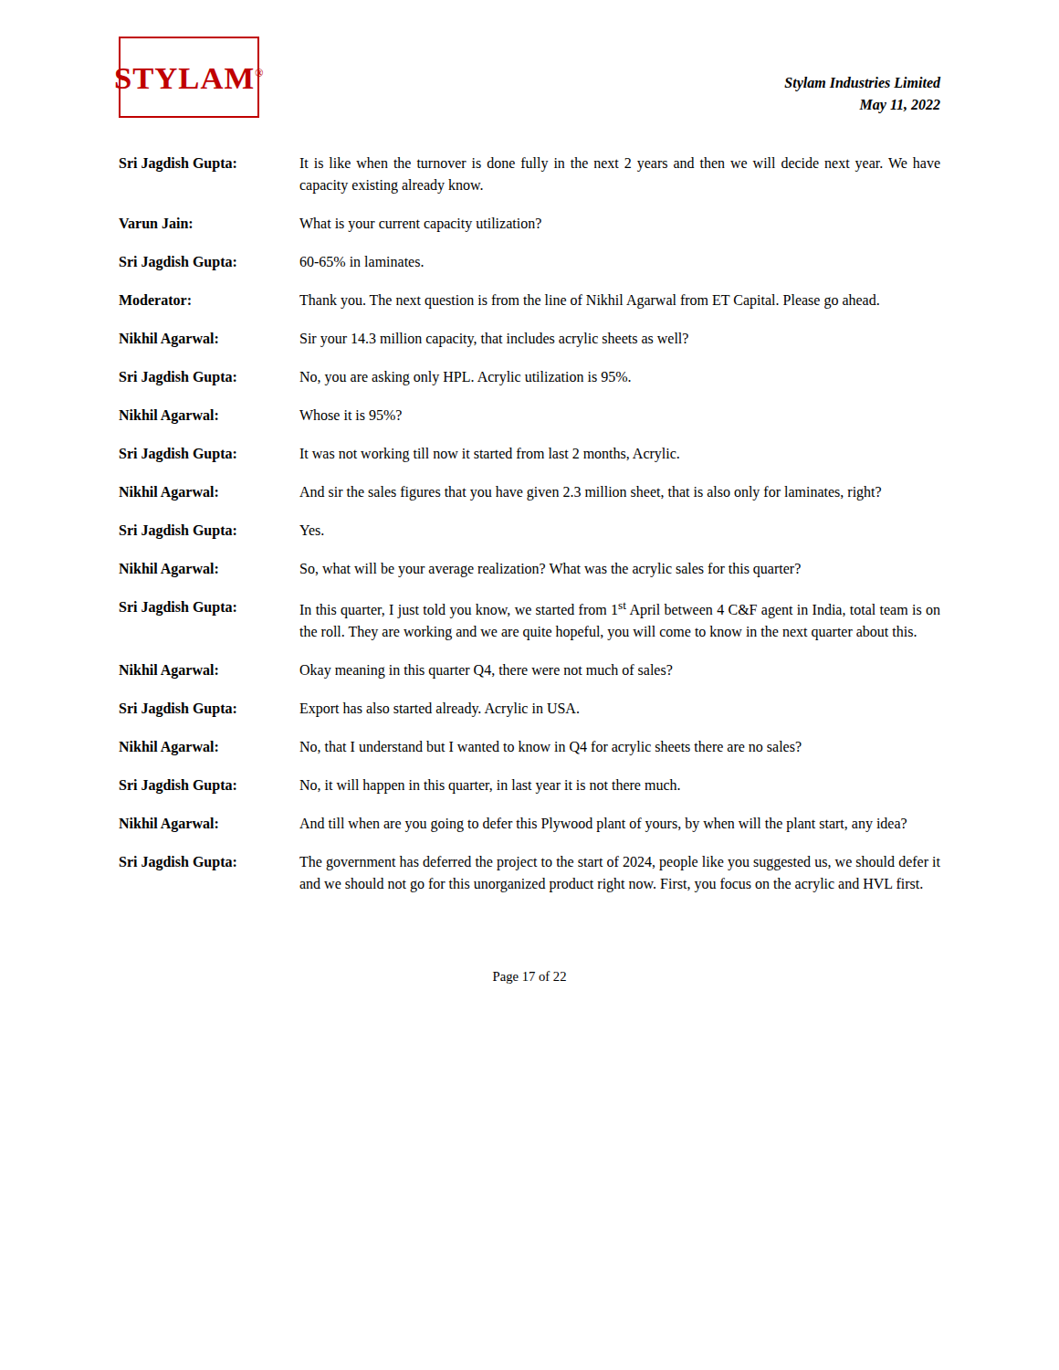STYLAM®
Stylam Industries Limited
May 11, 2022
| Sri Jagdish Gupta: | It is like when the turnover is done fully in the next 2 years and then we will decide next year. We have capacity existing already know. |
| Varun Jain: | What is your current capacity utilization? |
| Sri Jagdish Gupta: | 60-65% in laminates. |
| Moderator: | Thank you. The next question is from the line of Nikhil Agarwal from ET Capital. Please go ahead. |
| Nikhil Agarwal: | Sir your 14.3 million capacity, that includes acrylic sheets as well? |
| Sri Jagdish Gupta: | No, you are asking only HPL. Acrylic utilization is 95%. |
| Nikhil Agarwal: | Whose it is 95%? |
| Sri Jagdish Gupta: | It was not working till now it started from last 2 months, Acrylic. |
| Nikhil Agarwal: | And sir the sales figures that you have given 2.3 million sheet, that is also only for laminates, right? |
| Sri Jagdish Gupta: | Yes. |
| Nikhil Agarwal: | So, what will be your average realization? What was the acrylic sales for this quarter? |
| Sri Jagdish Gupta: | In this quarter, I just told you know, we started from 1 st April between 4 C&F agent in India, total team is on the roll. They are working and we are quite hopeful, you will come to know in the next quarter about this. |
| Nikhil Agarwal: | Okay meaning in this quarter Q4, there were not much of sales? |
| Sri Jagdish Gupta: | Export has also started already. Acrylic in USA. |
| Nikhil Agarwal: | No, that I understand but I wanted to know in Q4 for acrylic sheets there are no sales? |
| Sri Jagdish Gupta: | No, it will happen in this quarter, in last year it is not there much. |
| Nikhil Agarwal: | And till when are you going to defer this Plywood plant of yours, by when will the plant start, any idea? |
| Sri Jagdish Gupta: | The government has deferred the project to the start of 2024, people like you suggested us, we should defer it and we should not go for this unorganized product right now. First, you focus on the acrylic and HVL first. |
Page 17 of 22